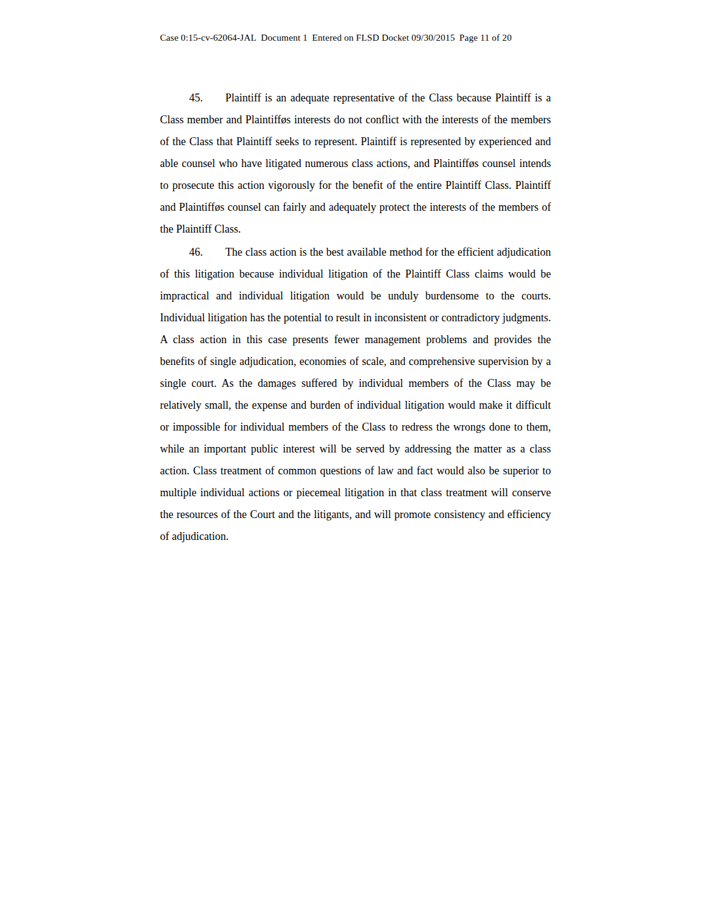Case 0:15-cv-62064-JAL Document 1 Entered on FLSD Docket 09/30/2015 Page 11 of 20
45. Plaintiff is an adequate representative of the Class because Plaintiff is a Class member and Plaintifføs interests do not conflict with the interests of the members of the Class that Plaintiff seeks to represent. Plaintiff is represented by experienced and able counsel who have litigated numerous class actions, and Plaintifføs counsel intends to prosecute this action vigorously for the benefit of the entire Plaintiff Class. Plaintiff and Plaintifføs counsel can fairly and adequately protect the interests of the members of the Plaintiff Class.
46. The class action is the best available method for the efficient adjudication of this litigation because individual litigation of the Plaintiff Class claims would be impractical and individual litigation would be unduly burdensome to the courts. Individual litigation has the potential to result in inconsistent or contradictory judgments. A class action in this case presents fewer management problems and provides the benefits of single adjudication, economies of scale, and comprehensive supervision by a single court. As the damages suffered by individual members of the Class may be relatively small, the expense and burden of individual litigation would make it difficult or impossible for individual members of the Class to redress the wrongs done to them, while an important public interest will be served by addressing the matter as a class action. Class treatment of common questions of law and fact would also be superior to multiple individual actions or piecemeal litigation in that class treatment will conserve the resources of the Court and the litigants, and will promote consistency and efficiency of adjudication.